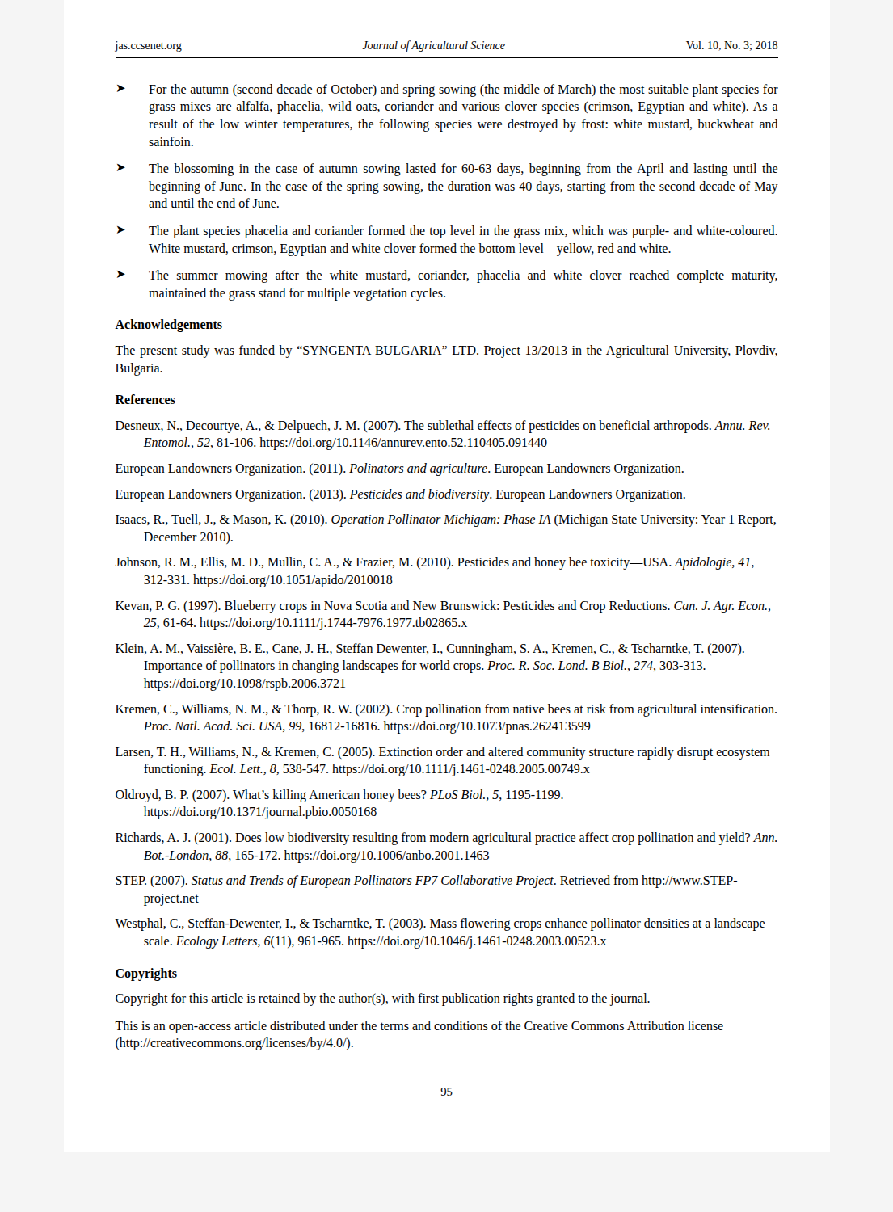jas.ccsenet.org Journal of Agricultural Science Vol. 10, No. 3; 2018
For the autumn (second decade of October) and spring sowing (the middle of March) the most suitable plant species for grass mixes are alfalfa, phacelia, wild oats, coriander and various clover species (crimson, Egyptian and white). As a result of the low winter temperatures, the following species were destroyed by frost: white mustard, buckwheat and sainfoin.
The blossoming in the case of autumn sowing lasted for 60-63 days, beginning from the April and lasting until the beginning of June. In the case of the spring sowing, the duration was 40 days, starting from the second decade of May and until the end of June.
The plant species phacelia and coriander formed the top level in the grass mix, which was purple- and white-coloured. White mustard, crimson, Egyptian and white clover formed the bottom level—yellow, red and white.
The summer mowing after the white mustard, coriander, phacelia and white clover reached complete maturity, maintained the grass stand for multiple vegetation cycles.
Acknowledgements
The present study was funded by “SYNGENTA BULGARIA” LTD. Project 13/2013 in the Agricultural University, Plovdiv, Bulgaria.
References
Desneux, N., Decourtye, A., & Delpuech, J. M. (2007). The sublethal effects of pesticides on beneficial arthropods. Annu. Rev. Entomol., 52, 81-106. https://doi.org/10.1146/annurev.ento.52.110405.091440
European Landowners Organization. (2011). Polinators and agriculture. European Landowners Organization.
European Landowners Organization. (2013). Pesticides and biodiversity. European Landowners Organization.
Isaacs, R., Tuell, J., & Mason, K. (2010). Operation Pollinator Michigam: Phase IA (Michigan State University: Year 1 Report, December 2010).
Johnson, R. M., Ellis, M. D., Mullin, C. A., & Frazier, M. (2010). Pesticides and honey bee toxicity—USA. Apidologie, 41, 312-331. https://doi.org/10.1051/apido/2010018
Kevan, P. G. (1997). Blueberry crops in Nova Scotia and New Brunswick: Pesticides and Crop Reductions. Can. J. Agr. Econ., 25, 61-64. https://doi.org/10.1111/j.1744-7976.1977.tb02865.x
Klein, A. M., Vaissière, B. E., Cane, J. H., Steffan Dewenter, I., Cunningham, S. A., Kremen, C., & Tscharntke, T. (2007). Importance of pollinators in changing landscapes for world crops. Proc. R. Soc. Lond. B Biol., 274, 303-313. https://doi.org/10.1098/rspb.2006.3721
Kremen, C., Williams, N. M., & Thorp, R. W. (2002). Crop pollination from native bees at risk from agricultural intensification. Proc. Natl. Acad. Sci. USA, 99, 16812-16816. https://doi.org/10.1073/pnas.262413599
Larsen, T. H., Williams, N., & Kremen, C. (2005). Extinction order and altered community structure rapidly disrupt ecosystem functioning. Ecol. Lett., 8, 538-547. https://doi.org/10.1111/j.1461-0248.2005.00749.x
Oldroyd, B. P. (2007). What’s killing American honey bees? PLoS Biol., 5, 1195-1199. https://doi.org/10.1371/journal.pbio.0050168
Richards, A. J. (2001). Does low biodiversity resulting from modern agricultural practice affect crop pollination and yield? Ann. Bot.-London, 88, 165-172. https://doi.org/10.1006/anbo.2001.1463
STEP. (2007). Status and Trends of European Pollinators FP7 Collaborative Project. Retrieved from http://www.STEP-project.net
Westphal, C., Steffan-Dewenter, I., & Tscharntke, T. (2003). Mass flowering crops enhance pollinator densities at a landscape scale. Ecology Letters, 6(11), 961-965. https://doi.org/10.1046/j.1461-0248.2003.00523.x
Copyrights
Copyright for this article is retained by the author(s), with first publication rights granted to the journal.
This is an open-access article distributed under the terms and conditions of the Creative Commons Attribution license (http://creativecommons.org/licenses/by/4.0/).
95